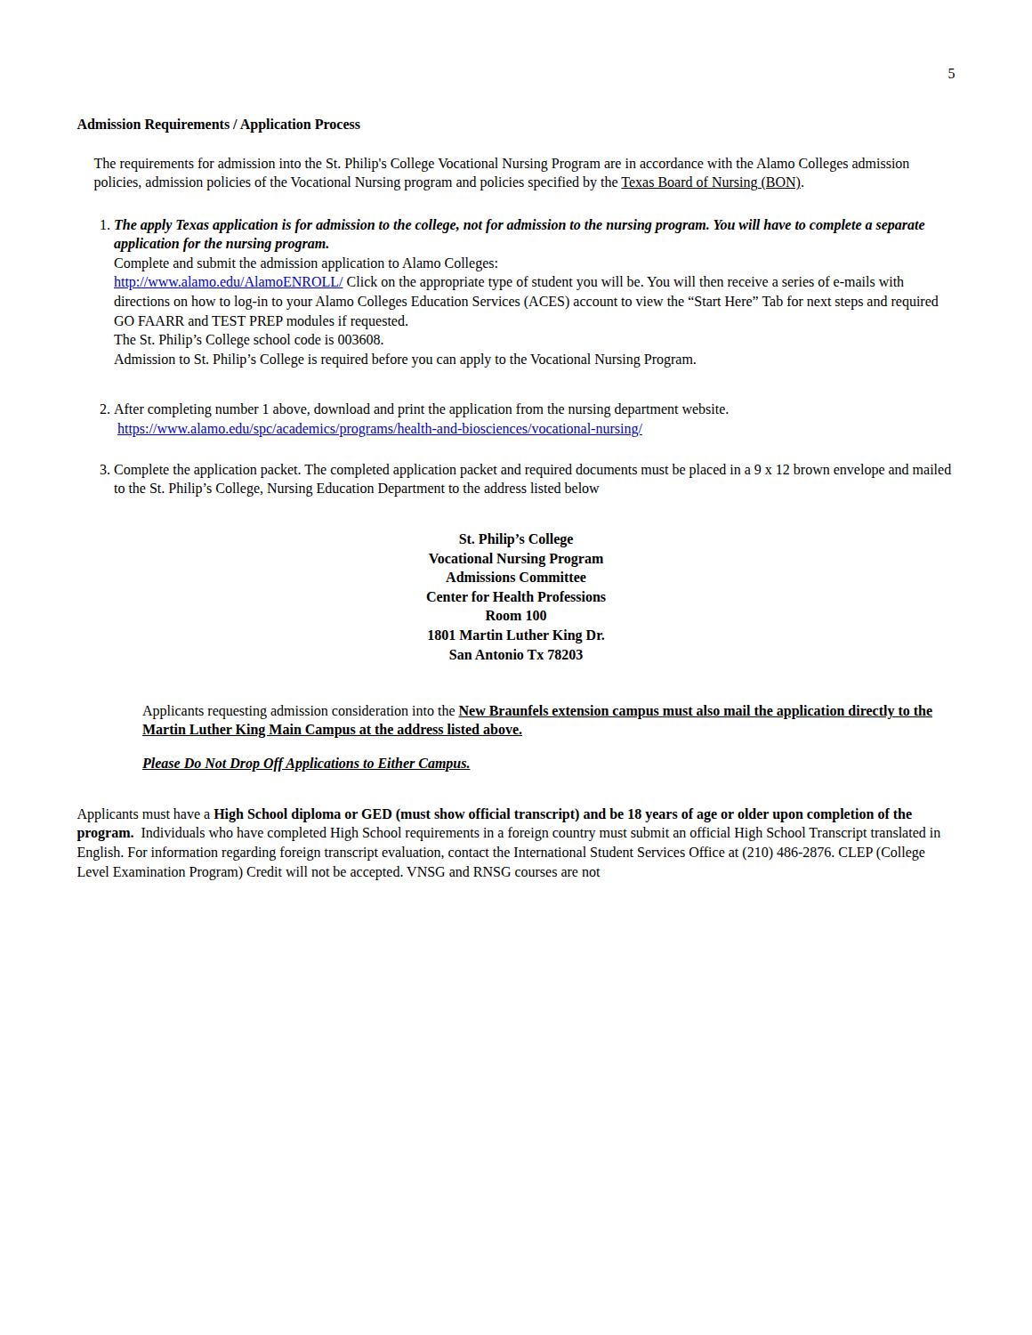5
Admission Requirements / Application Process
The requirements for admission into the St. Philip's College Vocational Nursing Program are in accordance with the Alamo Colleges admission policies, admission policies of the Vocational Nursing program and policies specified by the Texas Board of Nursing (BON).
The apply Texas application is for admission to the college, not for admission to the nursing program. You will have to complete a separate application for the nursing program.
Complete and submit the admission application to Alamo Colleges:
http://www.alamo.edu/AlamoENROLL/ Click on the appropriate type of student you will be. You will then receive a series of e-mails with directions on how to log-in to your Alamo Colleges Education Services (ACES) account to view the “Start Here” Tab for next steps and required GO FAARR and TEST PREP modules if requested.
The St. Philip’s College school code is 003608.
Admission to St. Philip’s College is required before you can apply to the Vocational Nursing Program.
After completing number 1 above, download and print the application from the nursing department website. https://www.alamo.edu/spc/academics/programs/health-and-biosciences/vocational-nursing/
Complete the application packet. The completed application packet and required documents must be placed in a 9 x 12 brown envelope and mailed to the St. Philip’s College, Nursing Education Department to the address listed below
St. Philip’s College
Vocational Nursing Program
Admissions Committee
Center for Health Professions
Room 100
1801 Martin Luther King Dr.
San Antonio Tx 78203
Applicants requesting admission consideration into the New Braunfels extension campus must also mail the application directly to the Martin Luther King Main Campus at the address listed above.
Please Do Not Drop Off Applications to Either Campus.
Applicants must have a High School diploma or GED (must show official transcript) and be 18 years of age or older upon completion of the program. Individuals who have completed High School requirements in a foreign country must submit an official High School Transcript translated in English. For information regarding foreign transcript evaluation, contact the International Student Services Office at (210) 486-2876. CLEP (College Level Examination Program) Credit will not be accepted. VNSG and RNSG courses are not